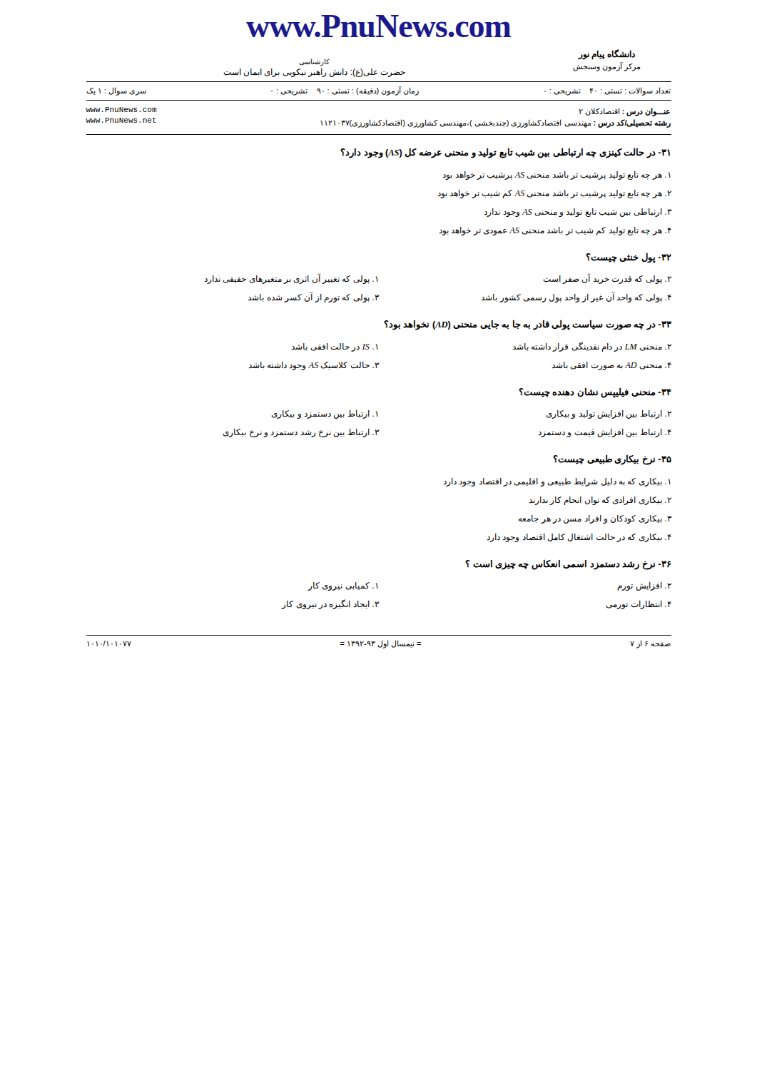www. PnuNews. com
دانشگاه پیام نور
مرکز آزمون وسنجش
کارشناسی حضرت علی(ع): دانش راهبر نیکویی برای ایمان است
تعداد سوالات : تستی : ۴۰ تشریحی : ۰
زمان آزمون (دقیقه) : تستی : ۹۰ تشریحی : ۰
سری سوال : ۱ یک
www.PnuNews.com
www.PnuNews.net
عنـــوان درس : اقتصادکلان ۲
رشته تحصیلی/کد درس : مهندسی اقتصادکشاورزی (چندبخشی )،مهندسی کشاورزی (اقتصادکشاورزی)۱۱۲۱۰۳۷
۳۱- در حالت کینزی چه ارتباطی بین شیب تابع تولید و منحنی عرضه کل (AS) وجود دارد؟
۱. هر چه تابع تولید پرشیب تر باشد منحنی AS پرشیب تر خواهد بود
۲. هر چه تابع تولید پرشیب تر باشد منحنی AS کم شیب تر خواهد بود
۳. ارتباطی بین شیب تابع تولید و منحنی AS وجود ندارد
۴. هر چه تابع تولید کم شیب تر باشد منحنی AS عمودی تر خواهد بود
۳۲- پول خنثی چیست؟
| ۲. پولی که قدرت خرید آن صفر است | ۱. پولی که تغییر آن اثری بر متغیرهای حقیقی ندارد |
| ۴. پولی که واحد آن غیر از واحد پول رسمی کشور باشد | ۳. پولی که تورم از آن کسر شده باشد |
۳۳- در چه صورت سیاست پولی قادر به جا به جایی منحنی (AD) نخواهد بود؟
| ۲. منحنی LM در دام نقدینگی قرار داشته باشد | ۱. IS در حالت افقی باشد |
| ۴. منحنی AD به صورت افقی باشد | ۳. حالت کلاسیک AS وجود داشته باشد |
۳۴- منحنی فیلیپس نشان دهنده چیست؟
| ۲. ارتباط بین افزایش تولید و بیکاری | ۱. ارتباط بین دستمزد و بیکاری |
| ۴. ارتباط بین افزایش قیمت و دستمزد | ۳. ارتباط بین نرخ رشد دستمزد و نرخ بیکاری |
۳۵- نرخ بیکاری طبیعی چیست؟
۱. بیکاری که به دلیل شرایط طبیعی و اقلیمی در اقتصاد وجود دارد
۲. بیکاری افرادی که توان انجام کار ندارند
۳. بیکاری کودکان و افراد مسن در هر جامعه
۴. بیکاری که در حالت اشتغال کامل اقتصاد وجود دارد
۳۶- نرخ رشد دستمزد اسمی انعکاس چه چیزی است ؟
| ۲. افزایش تورم | ۱. کمیابی نیروی کار |
| ۴. انتظارات تورمی | ۳. ایجاد انگیزه در نیروی کار |
صفحه ۶ از ۷
= نیمسال اول ۹۳-۱۳۹۲ =
۱۰۱۰/۱۰۱۰۷۷